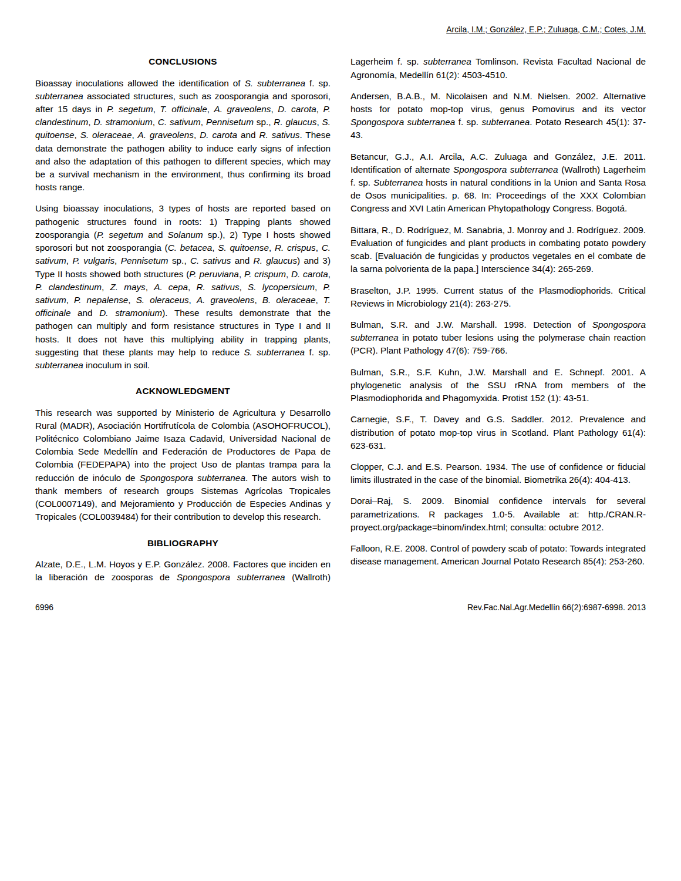Arcila, I.M.; González, E.P.; Zuluaga, C.M.; Cotes, J.M.
CONCLUSIONS
Bioassay inoculations allowed the identification of S. subterranea f. sp. subterranea associated structures, such as zoosporangia and sporosori, after 15 days in P. segetum, T. officinale, A. graveolens, D. carota, P. clandestinum, D. stramonium, C. sativum, Pennisetum sp., R. glaucus, S. quitoense, S. oleraceae, A. graveolens, D. carota and R. sativus. These data demonstrate the pathogen ability to induce early signs of infection and also the adaptation of this pathogen to different species, which may be a survival mechanism in the environment, thus confirming its broad hosts range.
Using bioassay inoculations, 3 types of hosts are reported based on pathogenic structures found in roots: 1) Trapping plants showed zoosporangia (P. segetum and Solanum sp.), 2) Type I hosts showed sporosori but not zoosporangia (C. betacea, S. quitoense, R. crispus, C. sativum, P. vulgaris, Pennisetum sp., C. sativus and R. glaucus) and 3) Type II hosts showed both structures (P. peruviana, P. crispum, D. carota, P. clandestinum, Z. mays, A. cepa, R. sativus, S. lycopersicum, P. sativum, P. nepalense, S. oleraceus, A. graveolens, B. oleraceae, T. officinale and D. stramonium). These results demonstrate that the pathogen can multiply and form resistance structures in Type I and II hosts. It does not have this multiplying ability in trapping plants, suggesting that these plants may help to reduce S. subterranea f. sp. subterranea inoculum in soil.
ACKNOWLEDGMENT
This research was supported by Ministerio de Agricultura y Desarrollo Rural (MADR), Asociación Hortifrutícola de Colombia (ASOHOFRUCOL), Politécnico Colombiano Jaime Isaza Cadavid, Universidad Nacional de Colombia Sede Medellín and Federación de Productores de Papa de Colombia (FEDEPAPA) into the project Uso de plantas trampa para la reducción de inóculo de Spongospora subterranea. The autors wish to thank members of research groups Sistemas Agrícolas Tropicales (COL0007149), and Mejoramiento y Producción de Especies Andinas y Tropicales (COL0039484) for their contribution to develop this research.
BIBLIOGRAPHY
Alzate, D.E., L.M. Hoyos y E.P. González. 2008. Factores que inciden en la liberación de zoosporas de Spongospora subterranea (Wallroth) Lagerheim f. sp. subterranea Tomlinson. Revista Facultad Nacional de Agronomía, Medellín 61(2): 4503-4510.
Andersen, B.A.B., M. Nicolaisen and N.M. Nielsen. 2002. Alternative hosts for potato mop-top virus, genus Pomovirus and its vector Spongospora subterranea f. sp. subterranea. Potato Research 45(1): 37-43.
Betancur, G.J., A.I. Arcila, A.C. Zuluaga and González, J.E. 2011. Identification of alternate Spongospora subterranea (Wallroth) Lagerheim f. sp. Subterranea hosts in natural conditions in la Union and Santa Rosa de Osos municipalities. p. 68. In: Proceedings of the XXX Colombian Congress and XVI Latin American Phytopathology Congress. Bogotá.
Bittara, R., D. Rodríguez, M. Sanabria, J. Monroy and J. Rodríguez. 2009. Evaluation of fungicides and plant products in combating potato powdery scab. [Evaluación de fungicidas y productos vegetales en el combate de la sarna polvorienta de la papa.] Interscience 34(4): 265-269.
Braselton, J.P. 1995. Current status of the Plasmodiophorids. Critical Reviews in Microbiology 21(4): 263-275.
Bulman, S.R. and J.W. Marshall. 1998. Detection of Spongospora subterranea in potato tuber lesions using the polymerase chain reaction (PCR). Plant Pathology 47(6): 759-766.
Bulman, S.R., S.F. Kuhn, J.W. Marshall and E. Schnepf. 2001. A phylogenetic analysis of the SSU rRNA from members of the Plasmodiophorida and Phagomyxida. Protist 152 (1): 43-51.
Carnegie, S.F., T. Davey and G.S. Saddler. 2012. Prevalence and distribution of potato mop-top virus in Scotland. Plant Pathology 61(4): 623-631.
Clopper, C.J. and E.S. Pearson. 1934. The use of confidence or fiducial limits illustrated in the case of the binomial. Biometrika 26(4): 404-413.
Dorai–Raj, S. 2009. Binomial confidence intervals for several parametrizations. R packages 1.0-5. Available at: http./CRAN.R-proyect.org/package=binom/index.html; consulta: octubre 2012.
Falloon, R.E. 2008. Control of powdery scab of potato: Towards integrated disease management. American Journal Potato Research 85(4): 253-260.
6996 Rev.Fac.Nal.Agr.Medellín 66(2):6987-6998. 2013